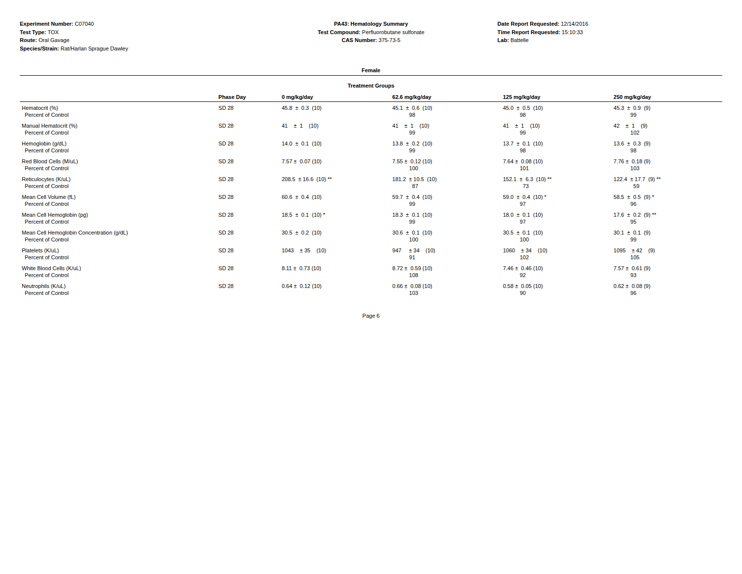Experiment Number: C07040
Test Type: TOX
Route: Oral Gavage
Species/Strain: Rat/Harlan Sprague Dawley
PA43: Hematology Summary
Test Compound: Perfluorobutane sulfonate
CAS Number: 375-73-5
Date Report Requested: 12/14/2016
Time Report Requested: 15:10:33
Lab: Battelle
Female
Treatment Groups
| | Phase Day | 0 mg/kg/day | 62.6 mg/kg/day | 125 mg/kg/day | 250 mg/kg/day |
| --- | --- | --- | --- | --- | --- |
| Hematocrit (%) | SD 28 | 45.8 ± 0.3 (10) | 45.1 ± 0.6 (10) | 45.0 ± 0.5 (10) | 45.3 ± 0.9 (9) |
| Percent of Control | | | 98 | 98 | 99 |
| Manual Hematocrit (%) | SD 28 | 41 ± 1 (10) | 41 ± 1 (10) | 41 ± 1 (10) | 42 ± 1 (9) |
| Percent of Control | | | 99 | 99 | 102 |
| Hemoglobin (g/dL) | SD 28 | 14.0 ± 0.1 (10) | 13.8 ± 0.2 (10) | 13.7 ± 0.1 (10) | 13.6 ± 0.3 (9) |
| Percent of Control | | | 99 | 98 | 98 |
| Red Blood Cells (M/uL) | SD 28 | 7.57 ± 0.07 (10) | 7.55 ± 0.12 (10) | 7.64 ± 0.08 (10) | 7.76 ± 0.18 (9) |
| Percent of Control | | | 100 | 101 | 103 |
| Reticulocytes (K/uL) | SD 28 | 208.5 ± 16.6 (10) ** | 181.2 ± 10.5 (10) | 152.1 ± 6.3 (10) ** | 122.4 ± 17.7 (9) ** |
| Percent of Control | | | 87 | 73 | 59 |
| Mean Cell Volume (fL) | SD 28 | 60.6 ± 0.4 (10) | 59.7 ± 0.4 (10) | 59.0 ± 0.4 (10) * | 58.5 ± 0.5 (9) * |
| Percent of Control | | | 99 | 97 | 96 |
| Mean Cell Hemoglobin (pg) | SD 28 | 18.5 ± 0.1 (10) * | 18.3 ± 0.1 (10) | 18.0 ± 0.1 (10) | 17.6 ± 0.2 (9) ** |
| Percent of Control | | | 99 | 97 | 95 |
| Mean Cell Hemoglobin Concentration (g/dL) | SD 28 | 30.5 ± 0.2 (10) | 30.6 ± 0.1 (10) | 30.5 ± 0.1 (10) | 30.1 ± 0.1 (9) |
| Percent of Control | | | 100 | 100 | 99 |
| Platelets (K/uL) | SD 28 | 1043 ± 35 (10) | 947 ± 34 (10) | 1060 ± 34 (10) | 1095 ± 42 (9) |
| Percent of Control | | | 91 | 102 | 105 |
| White Blood Cells (K/uL) | SD 28 | 8.11 ± 0.73 (10) | 8.72 ± 0.59 (10) | 7.46 ± 0.46 (10) | 7.57 ± 0.61 (9) |
| Percent of Control | | | 108 | 92 | 93 |
| Neutrophils (K/uL) | SD 28 | 0.64 ± 0.12 (10) | 0.66 ± 0.08 (10) | 0.58 ± 0.05 (10) | 0.62 ± 0.08 (9) |
| Percent of Control | | | 103 | 90 | 96 |
Page 6